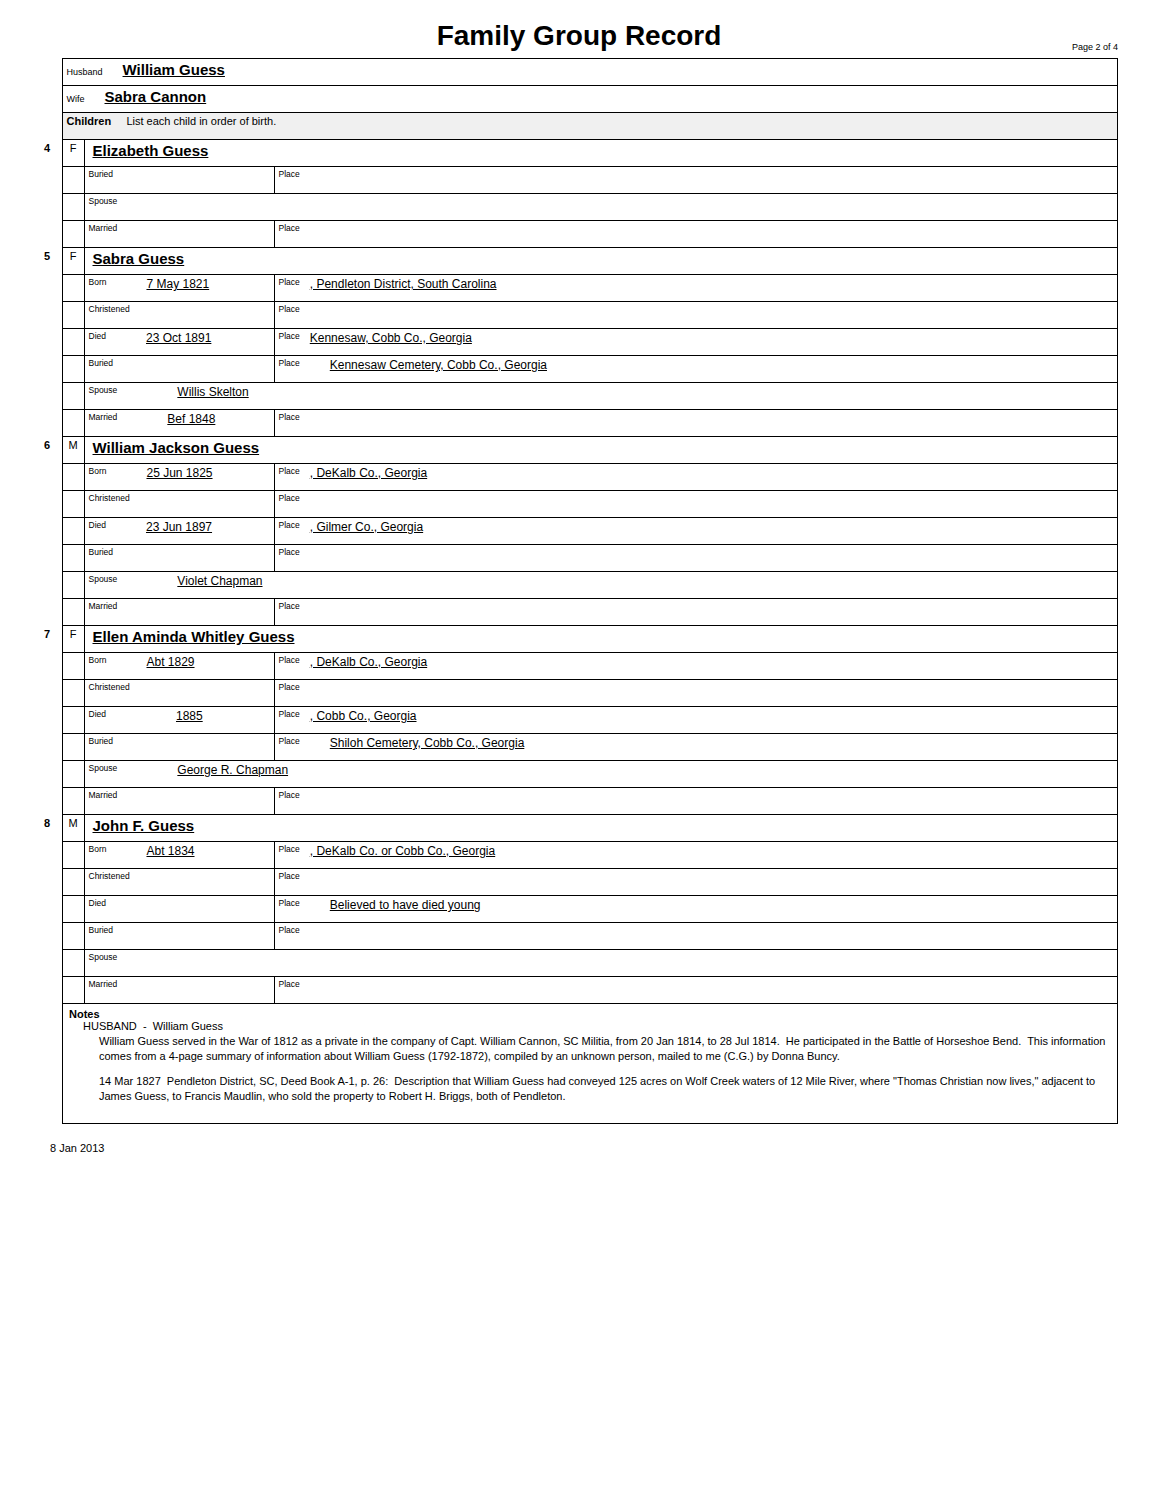Family Group Record
Page 2 of 4
| | Husband William Guess |
| | Wife Sabra Cannon |
| | Children List each child in order of birth. |
| 4 | F | Elizabeth Guess |
| | | Buried | Place |
| | | Spouse |
| | | Married | Place |
| 5 | F | Sabra Guess |
| | | Born 7 May 1821 | Place , Pendleton District, South Carolina |
| | | Christened | Place |
| | | Died 23 Oct 1891 | Place Kennesaw, Cobb Co., Georgia |
| | | Buried | Place Kennesaw Cemetery, Cobb Co., Georgia |
| | | Spouse Willis Skelton |
| | | Married Bef 1848 | Place |
| 6 | M | William Jackson Guess |
| | | Born 25 Jun 1825 | Place , DeKalb Co., Georgia |
| | | Christened | Place |
| | | Died 23 Jun 1897 | Place , Gilmer Co., Georgia |
| | | Buried | Place |
| | | Spouse Violet Chapman |
| | | Married | Place |
| 7 | F | Ellen Aminda Whitley Guess |
| | | Born Abt 1829 | Place , DeKalb Co., Georgia |
| | | Christened | Place |
| | | Died 1885 | Place , Cobb Co., Georgia |
| | | Buried | Place Shiloh Cemetery, Cobb Co., Georgia |
| | | Spouse George R. Chapman |
| | | Married | Place |
| 8 | M | John F. Guess |
| | | Born Abt 1834 | Place , DeKalb Co. or Cobb Co., Georgia |
| | | Christened | Place |
| | | Died | Place Believed to have died young |
| | | Buried | Place |
| | | Spouse |
| | | Married | Place |
Notes
HUSBAND - William Guess
William Guess served in the War of 1812 as a private in the company of Capt. William Cannon, SC Militia, from 20 Jan 1814, to 28 Jul 1814. He participated in the Battle of Horseshoe Bend. This information comes from a 4-page summary of information about William Guess (1792-1872), compiled by an unknown person, mailed to me (C.G.) by Donna Buncy.
14 Mar 1827 Pendleton District, SC, Deed Book A-1, p. 26: Description that William Guess had conveyed 125 acres on Wolf Creek waters of 12 Mile River, where "Thomas Christian now lives," adjacent to James Guess, to Francis Maudlin, who sold the property to Robert H. Briggs, both of Pendleton.
8 Jan 2013